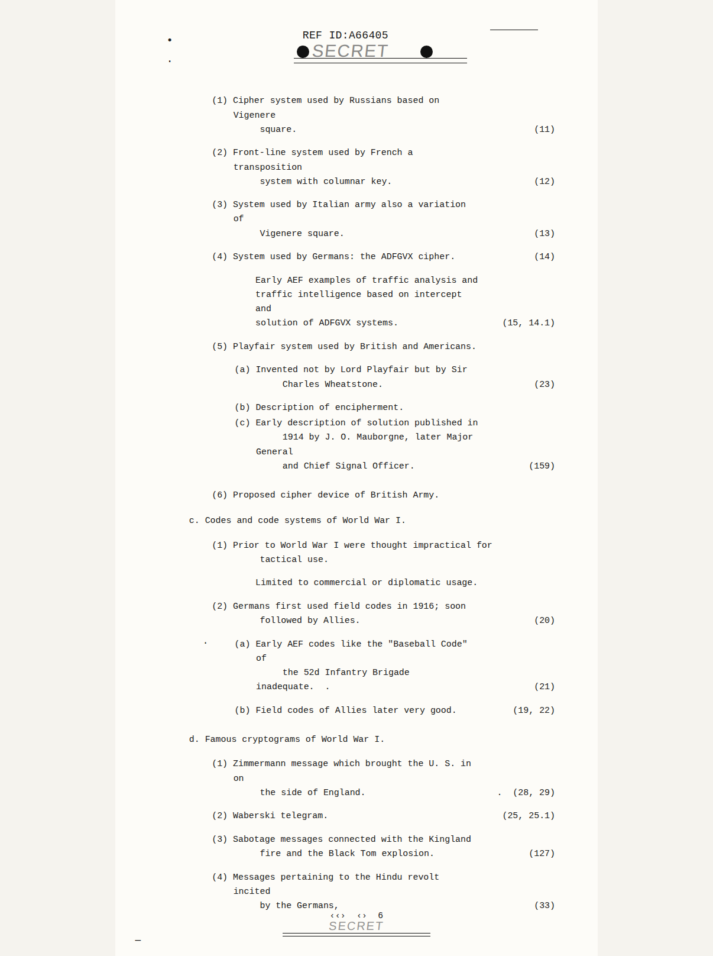•
.
REF ID:A66405
SECRET
(1) Cipher system used by Russians based on Vigenere
square.
(11)
(2) Front-line system used by French a transposition
system with columnar key.
(12)
(3) System used by Italian army also a variation of
Vigenere square.
(13)
(4) System used by Germans: the ADFGVX cipher.
(14)
Early AEF examples of traffic analysis and
traffic intelligence based on intercept and
solution of ADFGVX systems.
(15, 14.1)
(5) Playfair system used by British and Americans.
(a) Invented not by Lord Playfair but by Sir
Charles Wheatstone.
(23)
(b) Description of encipherment.
(c) Early description of solution published in
1914 by J. O. Mauborgne, later Major General
and Chief Signal Officer.
(159)
(6) Proposed cipher device of British Army.
c. Codes and code systems of World War I.
(1) Prior to World War I were thought impractical for
tactical use.
Limited to commercial or diplomatic usage.
(2) Germans first used field codes in 1916; soon
followed by Allies.
(20)
(a) Early AEF codes like the "Baseball Code" of
the 52d Infantry Brigade inadequate. .
(21)
(b) Field codes of Allies later very good.
(19, 22)
d. Famous cryptograms of World War I.
(1) Zimmermann message which brought the U. S. in on
the side of England.
. (28, 29)
(2) Waberski telegram.
(25, 25.1)
(3) Sabotage messages connected with the Kingland
fire and the Black Tom explosion.
(127)
(4) Messages pertaining to the Hindu revolt incited
by the Germans,
(33)
‹‹› ‹› 6 SECRET
—